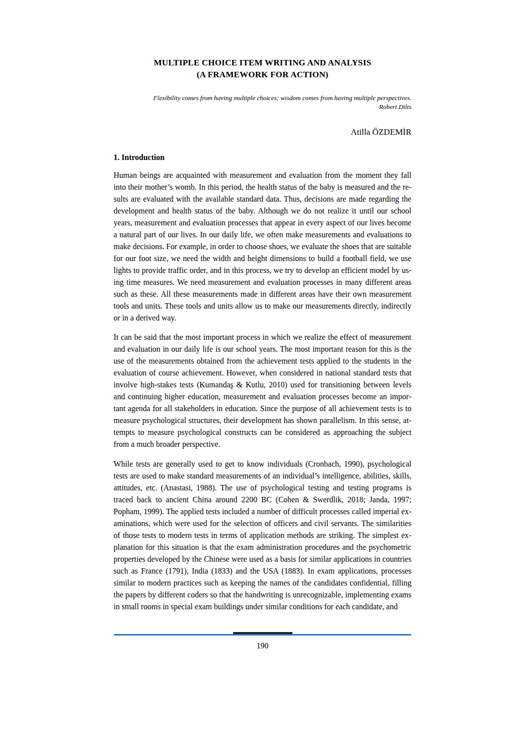Multiple Choice Item Writing and Analysis
(A Framework for Action)
Flexibility comes from having multiple choices; wisdom comes from having multiple perspectives. Robert Dilts
Atilla ÖZDEMİR
1. Introduction
Human beings are acquainted with measurement and evaluation from the moment they fall into their mother’s womb. In this period, the health status of the baby is measured and the results are evaluated with the available standard data. Thus, decisions are made regarding the development and health status of the baby. Although we do not realize it until our school years, measurement and evaluation processes that appear in every aspect of our lives become a natural part of our lives. In our daily life, we often make measurements and evaluations to make decisions. For example, in order to choose shoes, we evaluate the shoes that are suitable for our foot size, we need the width and height dimensions to build a football field, we use lights to provide traffic order, and in this process, we try to develop an efficient model by using time measures. We need measurement and evaluation processes in many different areas such as these. All these measurements made in different areas have their own measurement tools and units. These tools and units allow us to make our measurements directly, indirectly or in a derived way.
It can be said that the most important process in which we realize the effect of measurement and evaluation in our daily life is our school years. The most important reason for this is the use of the measurements obtained from the achievement tests applied to the students in the evaluation of course achievement. However, when considered in national standard tests that involve high-stakes tests (Kumandaş & Kutlu, 2010) used for transitioning between levels and continuing higher education, measurement and evaluation processes become an important agenda for all stakeholders in education. Since the purpose of all achievement tests is to measure psychological structures, their development has shown parallelism. In this sense, attempts to measure psychological constructs can be considered as approaching the subject from a much broader perspective.
While tests are generally used to get to know individuals (Cronbach, 1990), psychological tests are used to make standard measurements of an individual’s intelligence, abilities, skills, attitudes, etc. (Anastasi, 1988). The use of psychological testing and testing programs is traced back to ancient China around 2200 BC (Cohen & Swerdlik, 2018; Janda, 1997; Popham, 1999). The applied tests included a number of difficult processes called imperial examinations, which were used for the selection of officers and civil servants. The similarities of those tests to modern tests in terms of application methods are striking. The simplest explanation for this situation is that the exam administration procedures and the psychometric properties developed by the Chinese were used as a basis for similar applications in countries such as France (1791), India (1833) and the USA (1883). In exam applications, processes similar to modern practices such as keeping the names of the candidates confidential, filling the papers by different coders so that the handwriting is unrecognizable, implementing exams in small rooms in special exam buildings under similar conditions for each candidate, and
190